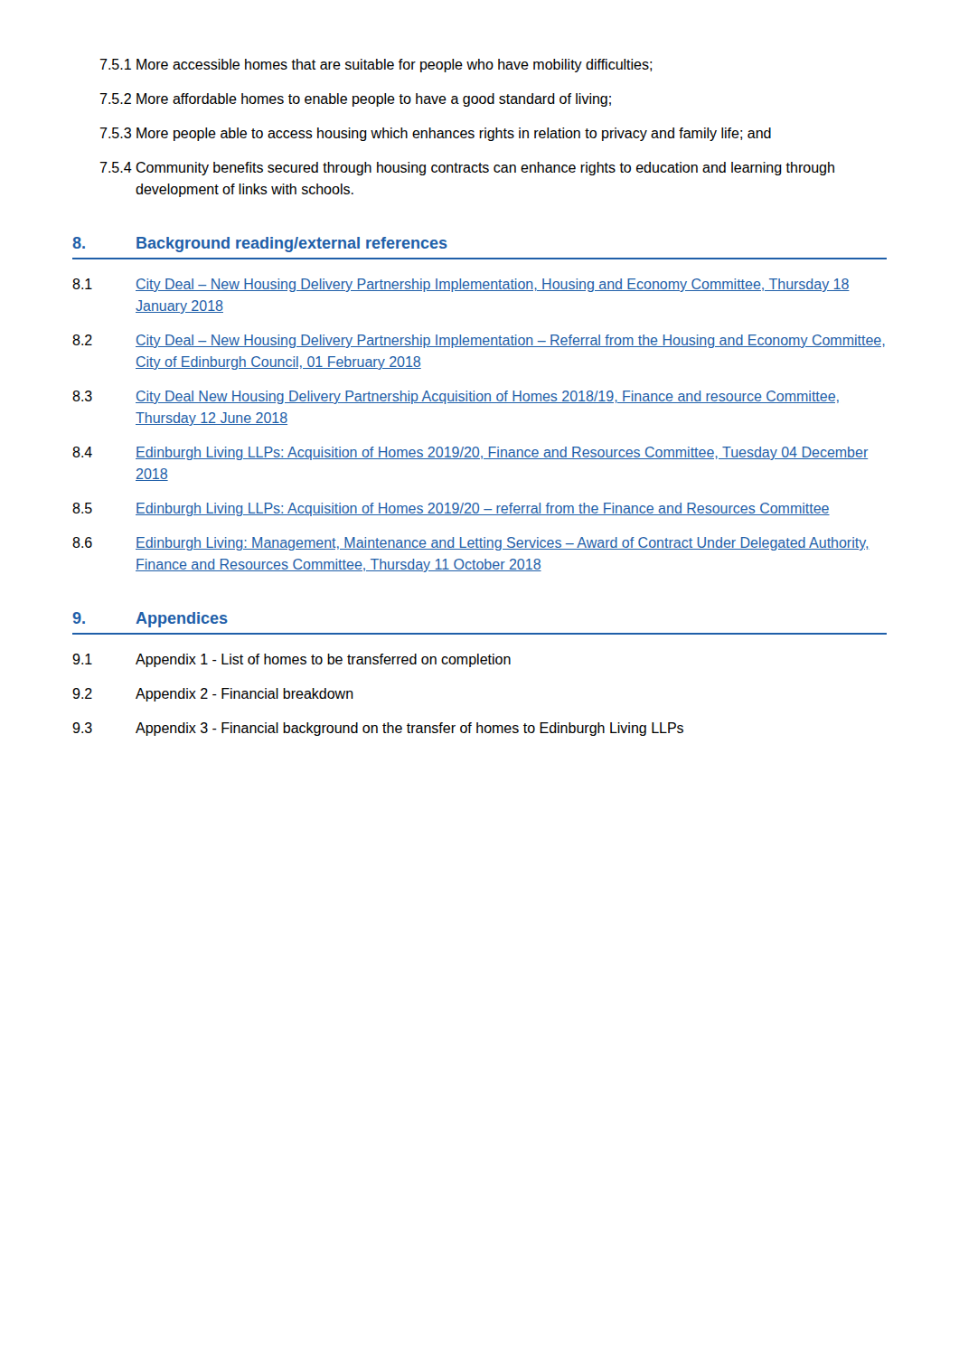7.5.1
More accessible homes that are suitable for people who have mobility difficulties;
7.5.2
More affordable homes to enable people to have a good standard of living;
7.5.3
More people able to access housing which enhances rights in relation to privacy and family life; and
7.5.4
Community benefits secured through housing contracts can enhance rights to education and learning through development of links with schools.
8. Background reading/external references
8.1
City Deal – New Housing Delivery Partnership Implementation, Housing and Economy Committee, Thursday 18 January 2018
8.2
City Deal – New Housing Delivery Partnership Implementation – Referral from the Housing and Economy Committee, City of Edinburgh Council, 01 February 2018
8.3
City Deal New Housing Delivery Partnership Acquisition of Homes 2018/19, Finance and resource Committee, Thursday 12 June 2018
8.4
Edinburgh Living LLPs: Acquisition of Homes 2019/20, Finance and Resources Committee, Tuesday 04 December 2018
8.5
Edinburgh Living LLPs: Acquisition of Homes 2019/20 – referral from the Finance and Resources Committee
8.6
Edinburgh Living: Management, Maintenance and Letting Services – Award of Contract Under Delegated Authority, Finance and Resources Committee, Thursday 11 October 2018
9. Appendices
9.1
Appendix 1 - List of homes to be transferred on completion
9.2
Appendix 2 - Financial breakdown
9.3
Appendix 3 - Financial background on the transfer of homes to Edinburgh Living LLPs